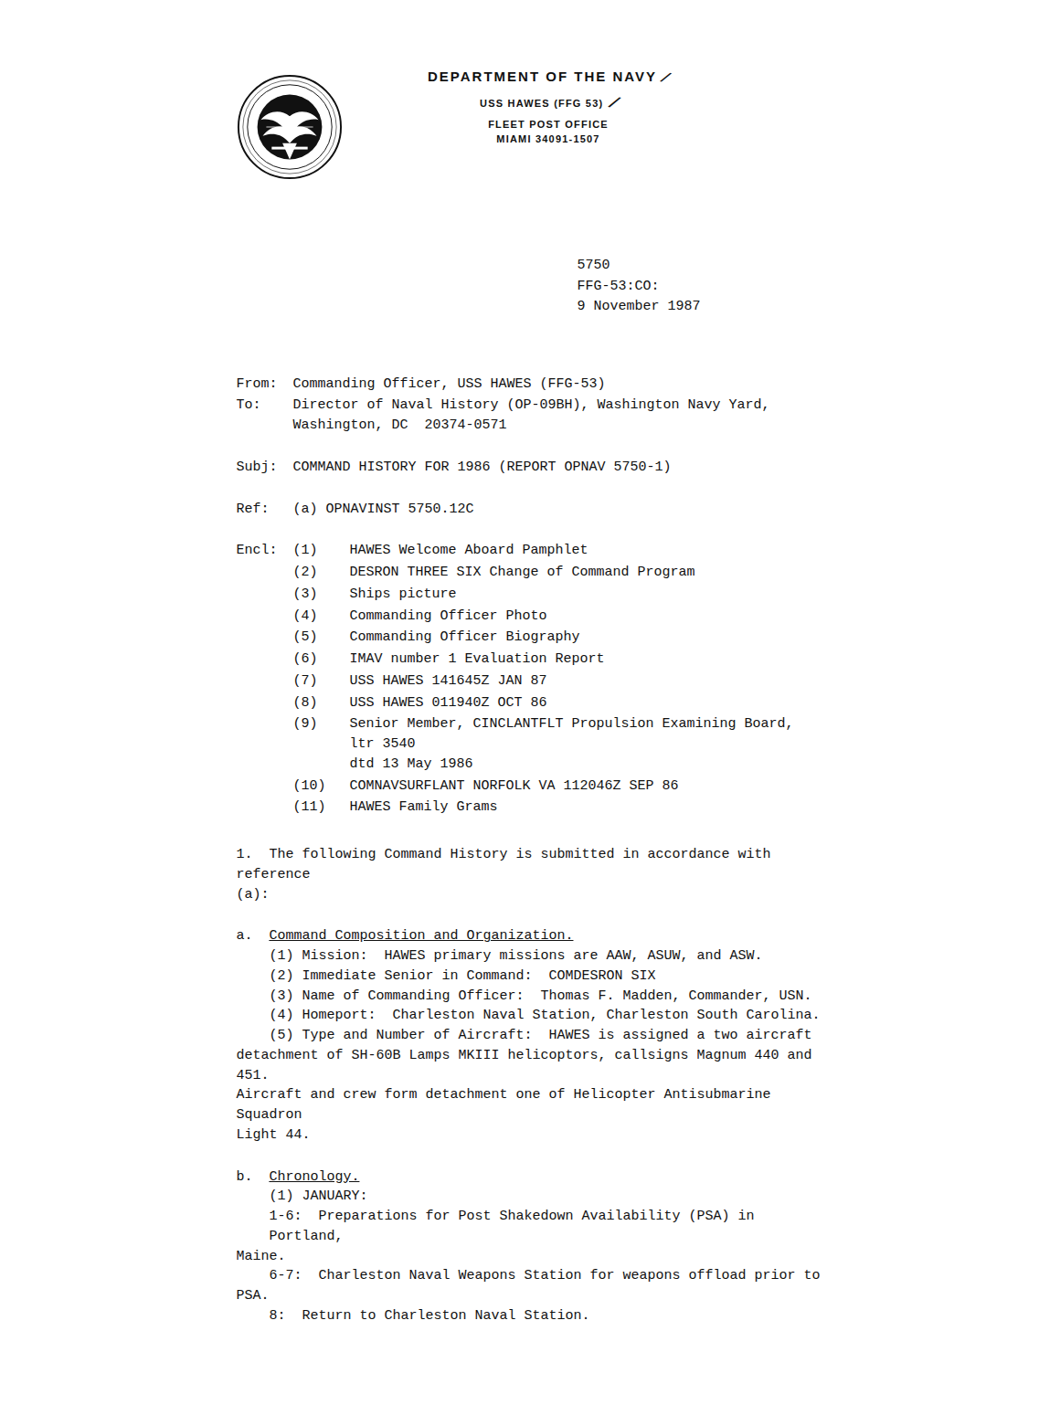DEPARTMENT OF THE NAVY∕
USS HAWES (FFG 53)∕
FLEET POST OFFICE
MIAMI 34091-1507
5750 FFG-53:CO: 9 November 1987
| From: | Commanding Officer, USS HAWES (FFG-53) |
| To: | Director of Naval History (OP-09BH), Washington Navy Yard, Washington, DC 20374-0571 |
| Subj: | COMMAND HISTORY FOR 1986 (REPORT OPNAV 5750-1) |
| Ref: | (a) OPNAVINST 5750.12C |
| Encl: | / (1) / HAWES Welcome Aboard Pamphlet / / (2) / DESRON THREE SIX Change of Command Program / / (3) / Ships picture / / (4) / Commanding Officer Photo / / (5) / Commanding Officer Biography / / (6) / IMAV number 1 Evaluation Report / / (7) / USS HAWES 141645Z JAN 87 / / (8) / USS HAWES 011940Z OCT 86 / / (9) / Senior Member, CINCLANTFLT Propulsion Examining Board, ltr 3540 dtd 13 May 1986 / / (10) / COMNAVSURFLANT NORFOLK VA 112046Z SEP 86 / / (11) / HAWES Family Grams / |
1. The following Command History is submitted in accordance with reference
(a):
a. Command Composition and Organization.
(1) Mission: HAWES primary missions are AAW, ASUW, and ASW.
(2) Immediate Senior in Command: COMDESRON SIX
(3) Name of Commanding Officer: Thomas F. Madden, Commander, USN.
(4) Homeport: Charleston Naval Station, Charleston South Carolina.
(5) Type and Number of Aircraft: HAWES is assigned a two aircraft
detachment of SH-60B Lamps MKIII helicoptors, callsigns Magnum 440 and 451.
Aircraft and crew form detachment one of Helicopter Antisubmarine Squadron
Light 44.
b. Chronology.
(1) JANUARY:
1-6: Preparations for Post Shakedown Availability (PSA) in Portland,
Maine.
6-7: Charleston Naval Weapons Station for weapons offload prior to
PSA.
8: Return to Charleston Naval Station.